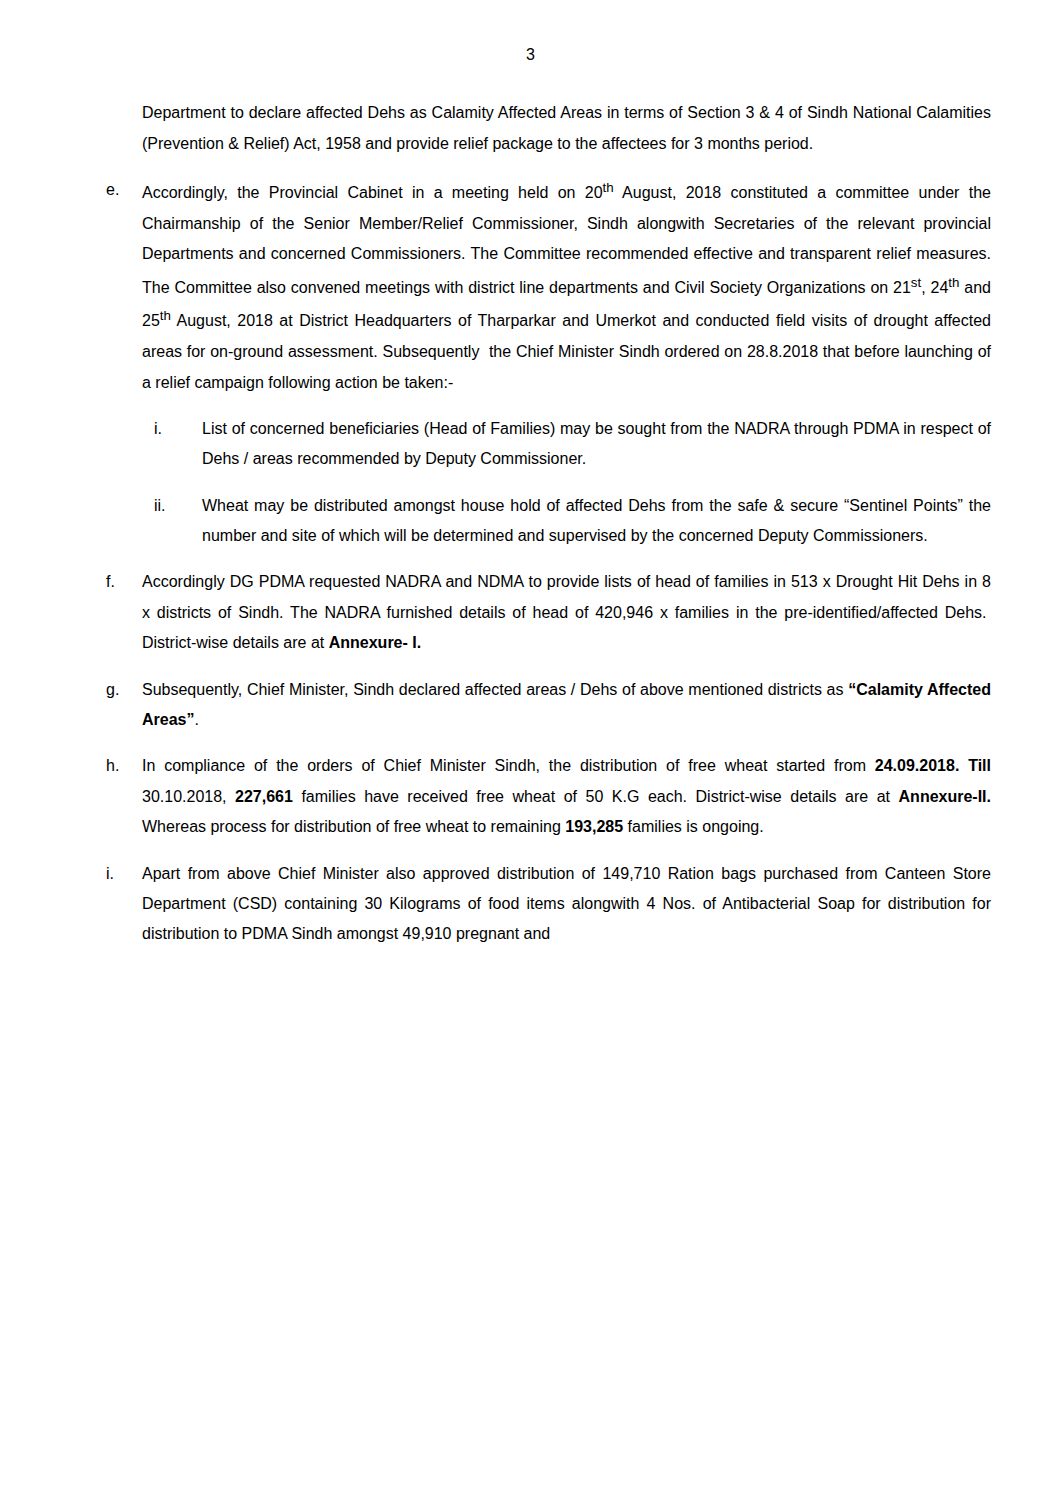3
Department to declare affected Dehs as Calamity Affected Areas in terms of Section 3 & 4 of Sindh National Calamities (Prevention & Relief) Act, 1958 and provide relief package to the affectees for 3 months period.
e.
Accordingly, the Provincial Cabinet in a meeting held on 20th August, 2018 constituted a committee under the Chairmanship of the Senior Member/Relief Commissioner, Sindh alongwith Secretaries of the relevant provincial Departments and concerned Commissioners. The Committee recommended effective and transparent relief measures. The Committee also convened meetings with district line departments and Civil Society Organizations on 21st, 24th and 25th August, 2018 at District Headquarters of Tharparkar and Umerkot and conducted field visits of drought affected areas for on-ground assessment. Subsequently the Chief Minister Sindh ordered on 28.8.2018 that before launching of a relief campaign following action be taken:-
i.
List of concerned beneficiaries (Head of Families) may be sought from the NADRA through PDMA in respect of Dehs / areas recommended by Deputy Commissioner.
ii.
Wheat may be distributed amongst house hold of affected Dehs from the safe & secure “Sentinel Points” the number and site of which will be determined and supervised by the concerned Deputy Commissioners.
f.
Accordingly DG PDMA requested NADRA and NDMA to provide lists of head of families in 513 x Drought Hit Dehs in 8 x districts of Sindh. The NADRA furnished details of head of 420,946 x families in the pre-identified/affected Dehs. District-wise details are at Annexure- I.
g.
Subsequently, Chief Minister, Sindh declared affected areas / Dehs of above mentioned districts as “Calamity Affected Areas”.
h.
In compliance of the orders of Chief Minister Sindh, the distribution of free wheat started from 24.09.2018. Till 30.10.2018, 227,661 families have received free wheat of 50 K.G each. District-wise details are at Annexure-II. Whereas process for distribution of free wheat to remaining 193,285 families is ongoing.
i.
Apart from above Chief Minister also approved distribution of 149,710 Ration bags purchased from Canteen Store Department (CSD) containing 30 Kilograms of food items alongwith 4 Nos. of Antibacterial Soap for distribution for distribution to PDMA Sindh amongst 49,910 pregnant and